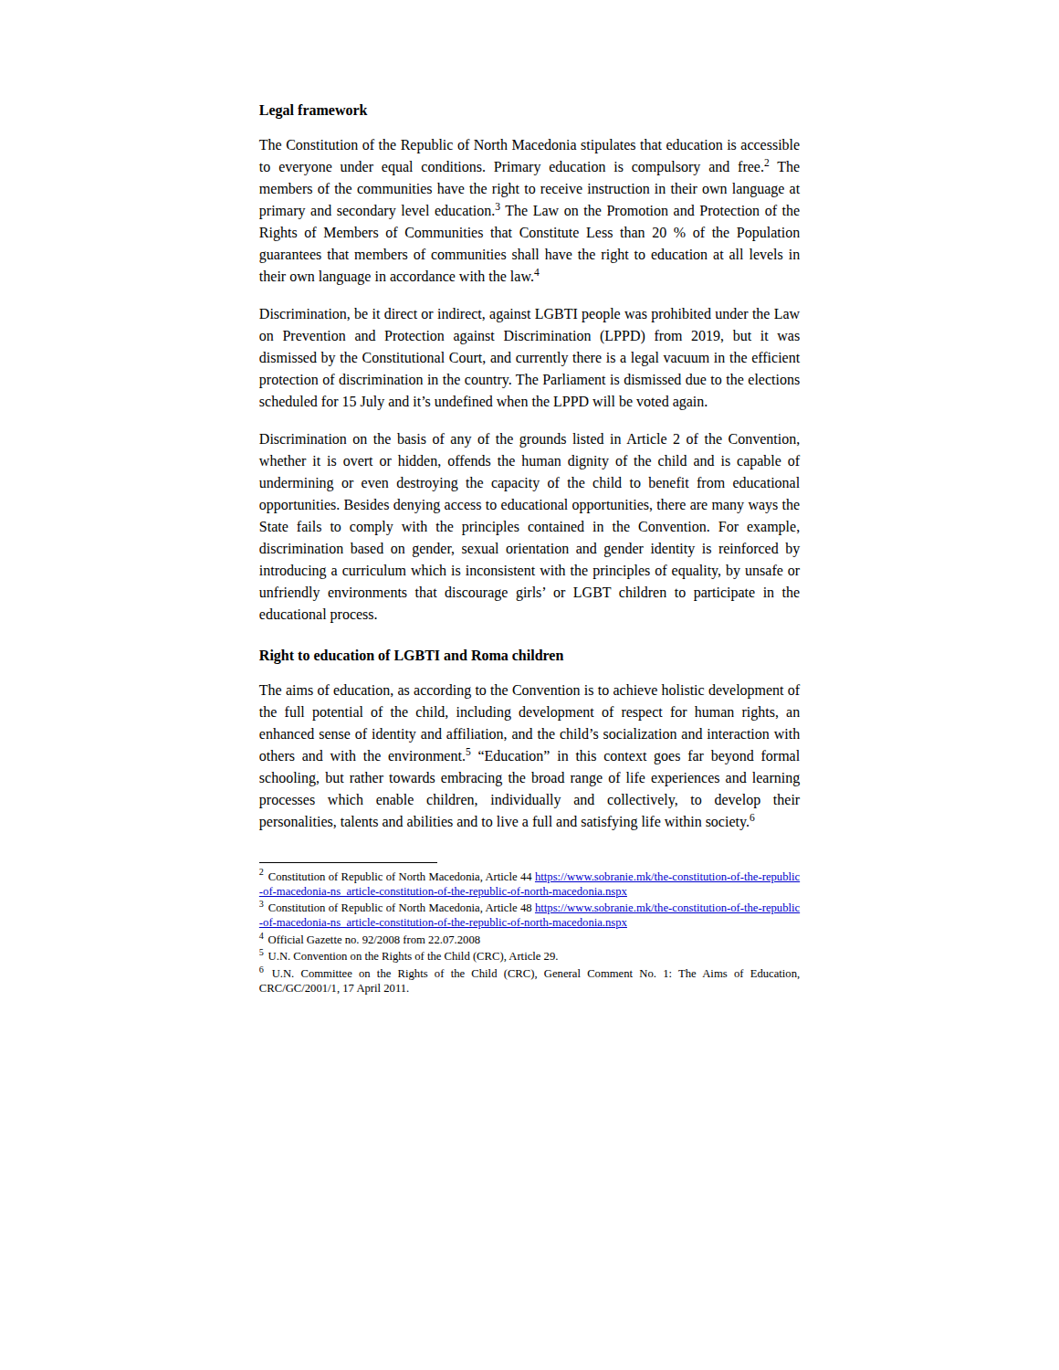Legal framework
The Constitution of the Republic of North Macedonia stipulates that education is accessible to everyone under equal conditions. Primary education is compulsory and free.2 The members of the communities have the right to receive instruction in their own language at primary and secondary level education.3 The Law on the Promotion and Protection of the Rights of Members of Communities that Constitute Less than 20 % of the Population guarantees that members of communities shall have the right to education at all levels in their own language in accordance with the law.4
Discrimination, be it direct or indirect, against LGBTI people was prohibited under the Law on Prevention and Protection against Discrimination (LPPD) from 2019, but it was dismissed by the Constitutional Court, and currently there is a legal vacuum in the efficient protection of discrimination in the country. The Parliament is dismissed due to the elections scheduled for 15 July and it’s undefined when the LPPD will be voted again.
Discrimination on the basis of any of the grounds listed in Article 2 of the Convention, whether it is overt or hidden, offends the human dignity of the child and is capable of undermining or even destroying the capacity of the child to benefit from educational opportunities. Besides denying access to educational opportunities, there are many ways the State fails to comply with the principles contained in the Convention. For example, discrimination based on gender, sexual orientation and gender identity is reinforced by introducing a curriculum which is inconsistent with the principles of equality, by unsafe or unfriendly environments that discourage girls’ or LGBT children to participate in the educational process.
Right to education of LGBTI and Roma children
The aims of education, as according to the Convention is to achieve holistic development of the full potential of the child, including development of respect for human rights, an enhanced sense of identity and affiliation, and the child’s socialization and interaction with others and with the environment.5 “Education” in this context goes far beyond formal schooling, but rather towards embracing the broad range of life experiences and learning processes which enable children, individually and collectively, to develop their personalities, talents and abilities and to live a full and satisfying life within society.6
2 Constitution of Republic of North Macedonia, Article 44 https://www.sobranie.mk/the-constitution-of-the-republic-of-macedonia-ns_article-constitution-of-the-republic-of-north-macedonia.nspx
3 Constitution of Republic of North Macedonia, Article 48 https://www.sobranie.mk/the-constitution-of-the-republic-of-macedonia-ns_article-constitution-of-the-republic-of-north-macedonia.nspx
4 Official Gazette no. 92/2008 from 22.07.2008
5 U.N. Convention on the Rights of the Child (CRC), Article 29.
6 U.N. Committee on the Rights of the Child (CRC), General Comment No. 1: The Aims of Education, CRC/GC/2001/1, 17 April 2011.